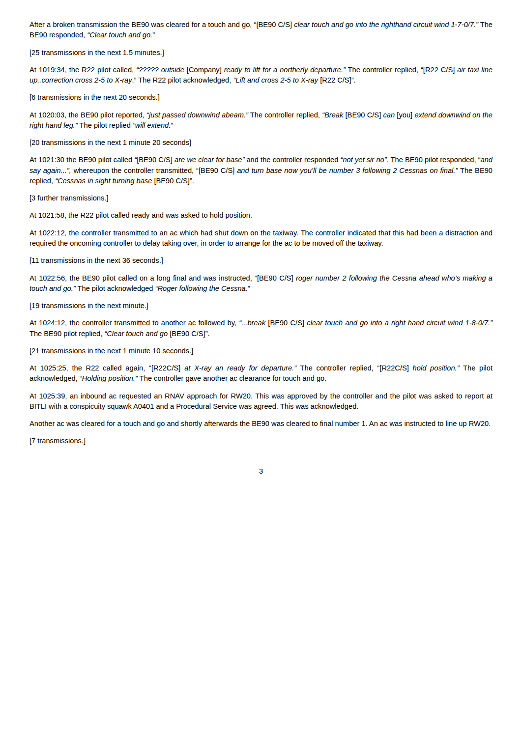After a broken transmission the BE90 was cleared for a touch and go, “[BE90 C/S] clear touch and go into the righthand circuit wind 1-7-0/7.” The BE90 responded, “Clear touch and go.”
[25 transmissions in the next 1.5 minutes.]
At 1019:34, the R22 pilot called, “????? outside [Company] ready to lift for a northerly departure.” The controller replied, “[R22 C/S] air taxi line up..correction cross 2-5 to X-ray.” The R22 pilot acknowledged, “Lift and cross 2-5 to X-ray [R22 C/S]”.
[6 transmissions in the next 20 seconds.]
At 1020:03, the BE90 pilot reported, “just passed downwind abeam.” The controller replied, “Break [BE90 C/S] can [you] extend downwind on the right hand leg.” The pilot replied “will extend.”
[20 transmissions in the next 1 minute 20 seconds]
At 1021:30 the BE90 pilot called “[BE90 C/S] are we clear for base” and the controller responded “not yet sir no”. The BE90 pilot responded, “and say again...”, whereupon the controller transmitted, “[BE90 C/S] and turn base now you’ll be number 3 following 2 Cessnas on final.” The BE90 replied, “Cessnas in sight turning base [BE90 C/S]”.
[3 further transmissions.]
At 1021:58, the R22 pilot called ready and was asked to hold position.
At 1022:12, the controller transmitted to an ac which had shut down on the taxiway. The controller indicated that this had been a distraction and required the oncoming controller to delay taking over, in order to arrange for the ac to be moved off the taxiway.
[11 transmissions in the next 36 seconds.]
At 1022:56, the BE90 pilot called on a long final and was instructed, “[BE90 C/S] roger number 2 following the Cessna ahead who’s making a touch and go.” The pilot acknowledged “Roger following the Cessna.”
[19 transmissions in the next minute.]
At 1024:12, the controller transmitted to another ac followed by, “...break [BE90 C/S] clear touch and go into a right hand circuit wind 1-8-0/7.” The BE90 pilot replied, “Clear touch and go [BE90 C/S]”.
[21 transmissions in the next 1 minute 10 seconds.]
At 1025:25, the R22 called again, “[R22C/S] at X-ray an ready for departure.” The controller replied, “[R22C/S] hold position.” The pilot acknowledged, “Holding position.” The controller gave another ac clearance for touch and go.
At 1025:39, an inbound ac requested an RNAV approach for RW20. This was approved by the controller and the pilot was asked to report at BITLI with a conspicuity squawk A0401 and a Procedural Service was agreed. This was acknowledged.
Another ac was cleared for a touch and go and shortly afterwards the BE90 was cleared to final number 1. An ac was instructed to line up RW20.
[7 transmissions.]
3